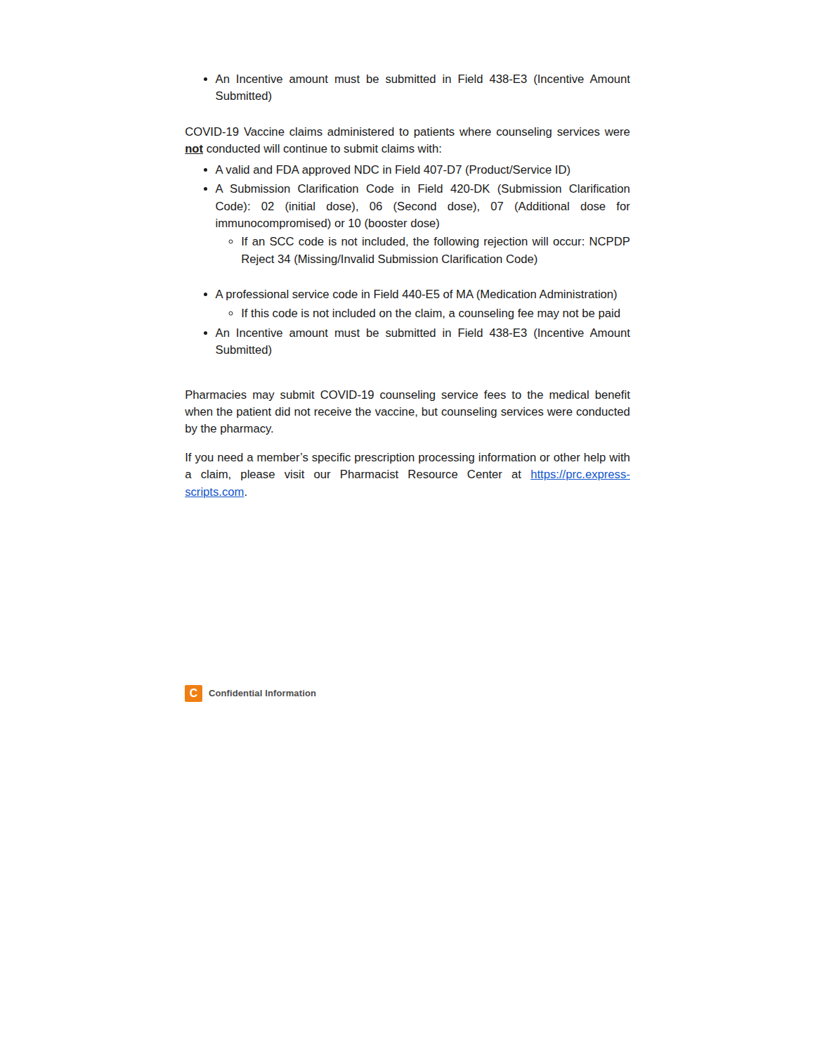An Incentive amount must be submitted in Field 438-E3 (Incentive Amount Submitted)
COVID-19 Vaccine claims administered to patients where counseling services were not conducted will continue to submit claims with:
A valid and FDA approved NDC in Field 407-D7 (Product/Service ID)
A Submission Clarification Code in Field 420-DK (Submission Clarification Code): 02 (initial dose), 06 (Second dose), 07 (Additional dose for immunocompromised) or 10 (booster dose)
If an SCC code is not included, the following rejection will occur: NCPDP Reject 34 (Missing/Invalid Submission Clarification Code)
A professional service code in Field 440-E5 of MA (Medication Administration)
If this code is not included on the claim, a counseling fee may not be paid
An Incentive amount must be submitted in Field 438-E3 (Incentive Amount Submitted)
Pharmacies may submit COVID-19 counseling service fees to the medical benefit when the patient did not receive the vaccine, but counseling services were conducted by the pharmacy.
If you need a member’s specific prescription processing information or other help with a claim, please visit our Pharmacist Resource Center at https://prc.express-scripts.com.
C Confidential Information